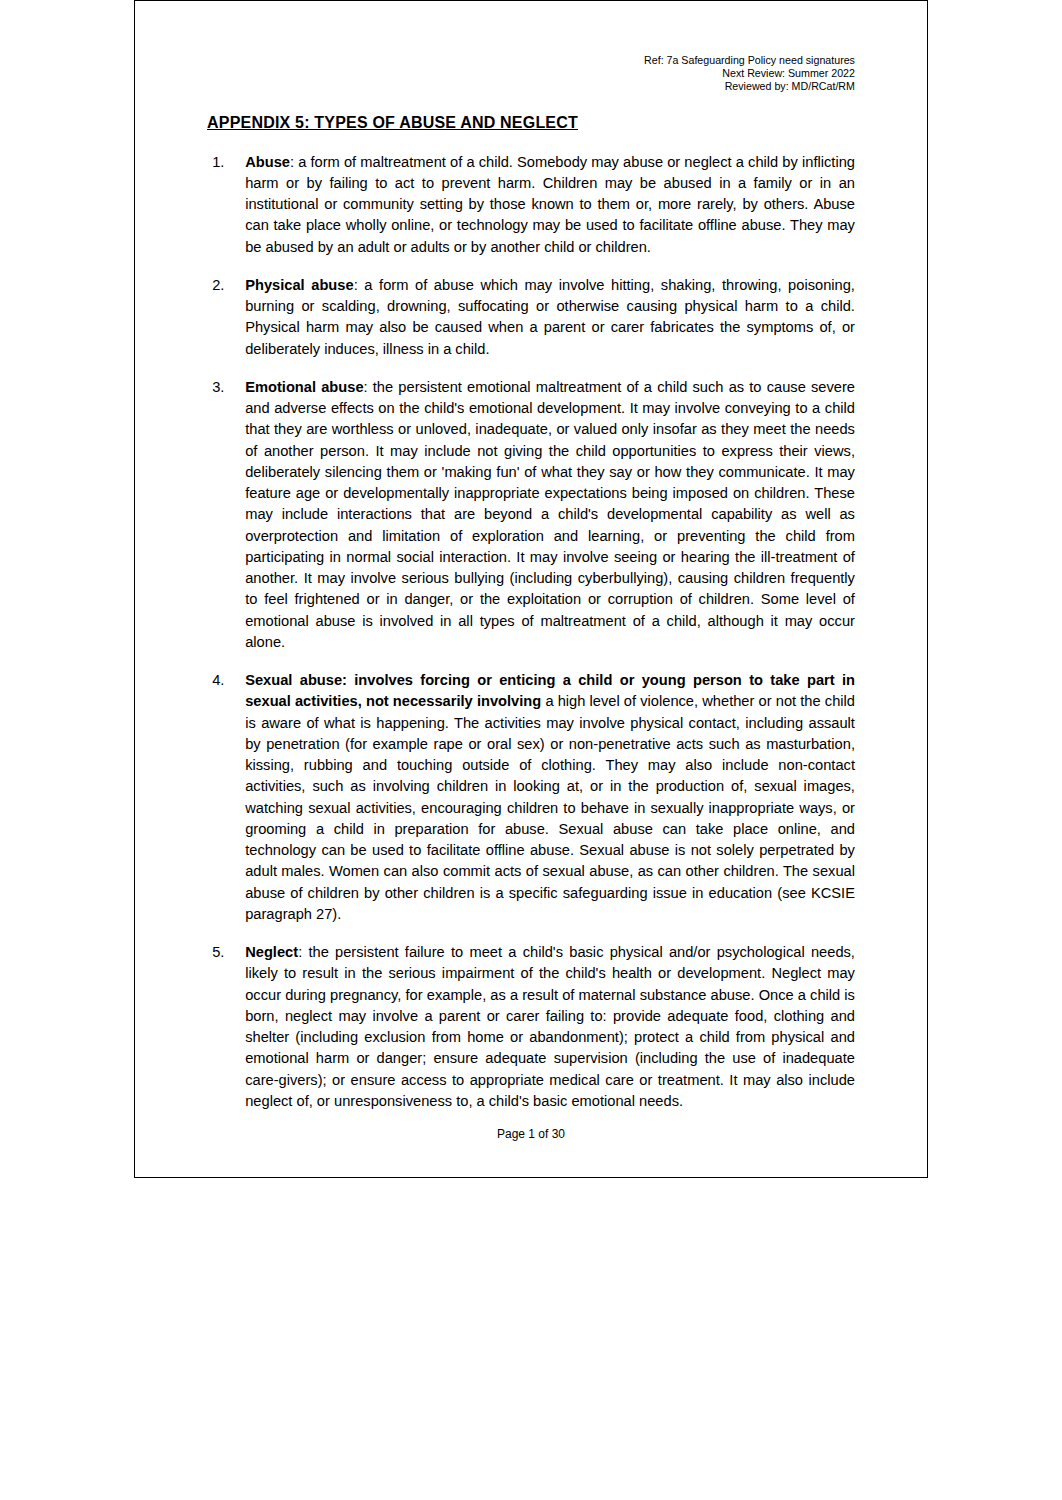Ref: 7a Safeguarding Policy need signatures
Next Review: Summer 2022
Reviewed by: MD/RCat/RM
APPENDIX 5: TYPES OF ABUSE AND NEGLECT
Abuse: a form of maltreatment of a child. Somebody may abuse or neglect a child by inflicting harm or by failing to act to prevent harm. Children may be abused in a family or in an institutional or community setting by those known to them or, more rarely, by others. Abuse can take place wholly online, or technology may be used to facilitate offline abuse. They may be abused by an adult or adults or by another child or children.
Physical abuse: a form of abuse which may involve hitting, shaking, throwing, poisoning, burning or scalding, drowning, suffocating or otherwise causing physical harm to a child. Physical harm may also be caused when a parent or carer fabricates the symptoms of, or deliberately induces, illness in a child.
Emotional abuse: the persistent emotional maltreatment of a child such as to cause severe and adverse effects on the child's emotional development. It may involve conveying to a child that they are worthless or unloved, inadequate, or valued only insofar as they meet the needs of another person. It may include not giving the child opportunities to express their views, deliberately silencing them or 'making fun' of what they say or how they communicate. It may feature age or developmentally inappropriate expectations being imposed on children. These may include interactions that are beyond a child's developmental capability as well as overprotection and limitation of exploration and learning, or preventing the child from participating in normal social interaction. It may involve seeing or hearing the ill-treatment of another. It may involve serious bullying (including cyberbullying), causing children frequently to feel frightened or in danger, or the exploitation or corruption of children. Some level of emotional abuse is involved in all types of maltreatment of a child, although it may occur alone.
Sexual abuse: involves forcing or enticing a child or young person to take part in sexual activities, not necessarily involving a high level of violence, whether or not the child is aware of what is happening. The activities may involve physical contact, including assault by penetration (for example rape or oral sex) or non-penetrative acts such as masturbation, kissing, rubbing and touching outside of clothing. They may also include non-contact activities, such as involving children in looking at, or in the production of, sexual images, watching sexual activities, encouraging children to behave in sexually inappropriate ways, or grooming a child in preparation for abuse. Sexual abuse can take place online, and technology can be used to facilitate offline abuse. Sexual abuse is not solely perpetrated by adult males. Women can also commit acts of sexual abuse, as can other children. The sexual abuse of children by other children is a specific safeguarding issue in education (see KCSIE paragraph 27).
Neglect: the persistent failure to meet a child's basic physical and/or psychological needs, likely to result in the serious impairment of the child's health or development. Neglect may occur during pregnancy, for example, as a result of maternal substance abuse. Once a child is born, neglect may involve a parent or carer failing to: provide adequate food, clothing and shelter (including exclusion from home or abandonment); protect a child from physical and emotional harm or danger; ensure adequate supervision (including the use of inadequate care-givers); or ensure access to appropriate medical care or treatment. It may also include neglect of, or unresponsiveness to, a child's basic emotional needs.
Page 1 of 30